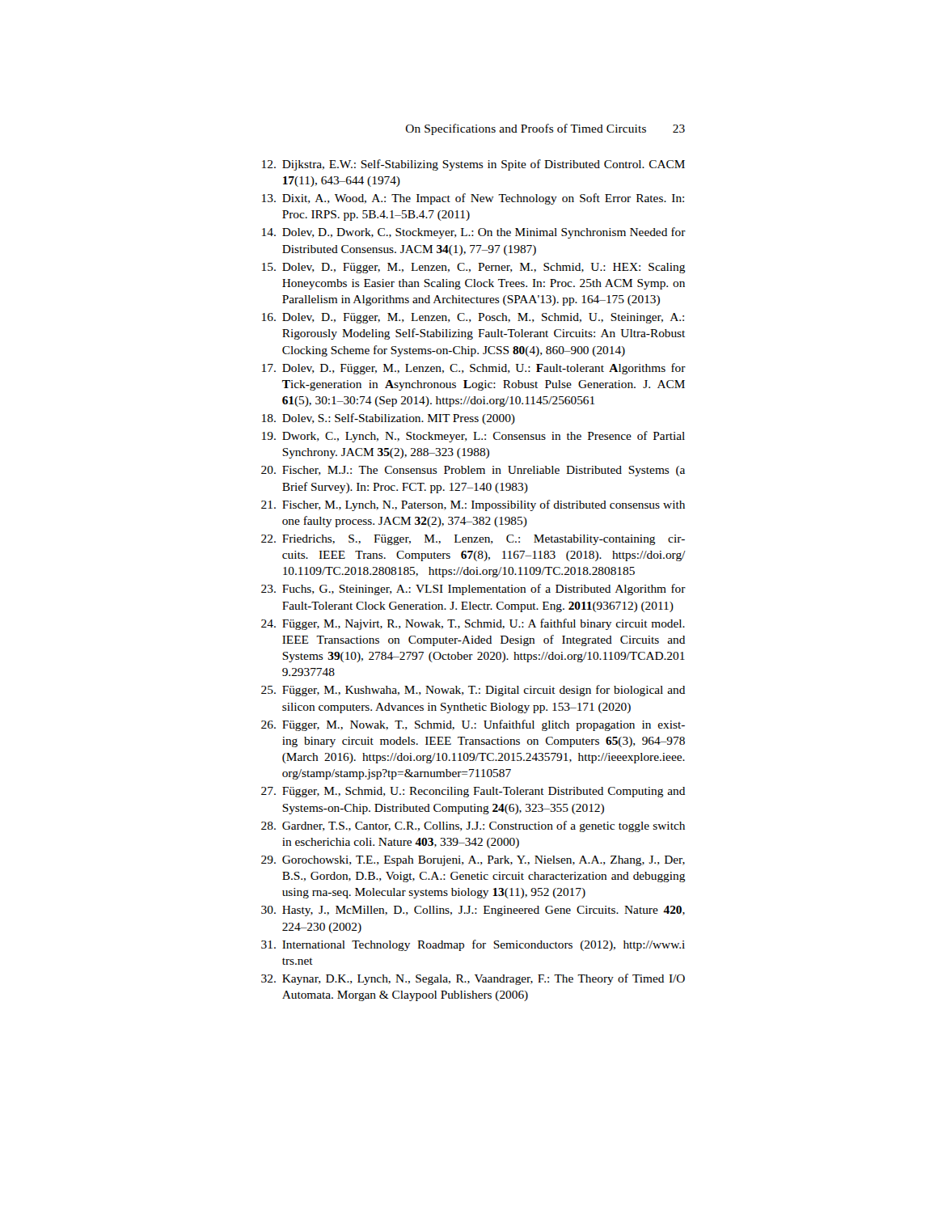On Specifications and Proofs of Timed Circuits23
Dijkstra, E.W.: Self-Stabilizing Systems in Spite of Distributed Control. CACM 17(11), 643–644 (1974)
Dixit, A., Wood, A.: The Impact of New Technology on Soft Error Rates. In: Proc. IRPS. pp. 5B.4.1–5B.4.7 (2011)
Dolev, D., Dwork, C., Stockmeyer, L.: On the Minimal Synchronism Needed for Distributed Consensus. JACM 34(1), 77–97 (1987)
Dolev, D., Függer, M., Lenzen, C., Perner, M., Schmid, U.: HEX: Scaling Honeycombs is Easier than Scaling Clock Trees. In: Proc. 25th ACM Symp. on Parallelism in Algorithms and Architectures (SPAA'13). pp. 164–175 (2013)
Dolev, D., Függer, M., Lenzen, C., Posch, M., Schmid, U., Steininger, A.: Rigorously Modeling Self-Stabilizing Fault-Tolerant Circuits: An Ultra-Robust Clocking Scheme for Systems-on-Chip. JCSS 80(4), 860–900 (2014)
Dolev, D., Függer, M., Lenzen, C., Schmid, U.: Fault-tolerant Algorithms for Tick-generation in Asynchronous Logic: Robust Pulse Generation. J. ACM 61(5), 30:1–30:74 (Sep 2014). https://doi.org/10.1145/2560561
Dolev, S.: Self-Stabilization. MIT Press (2000)
Dwork, C., Lynch, N., Stockmeyer, L.: Consensus in the Presence of Partial Synchrony. JACM 35(2), 288–323 (1988)
Fischer, M.J.: The Consensus Problem in Unreliable Distributed Systems (a Brief Survey). In: Proc. FCT. pp. 127–140 (1983)
Fischer, M., Lynch, N., Paterson, M.: Impossibility of distributed consensus with one faulty process. JACM 32(2), 374–382 (1985)
Friedrichs, S., Függer, M., Lenzen, C.: Metastability-containing circuits. IEEE Trans. Computers 67(8), 1167–1183 (2018). https://doi.org/10.1109/TC.2018.2808185, https://doi.org/10.1109/TC.2018.2808185
Fuchs, G., Steininger, A.: VLSI Implementation of a Distributed Algorithm for Fault-Tolerant Clock Generation. J. Electr. Comput. Eng. 2011(936712) (2011)
Függer, M., Najvirt, R., Nowak, T., Schmid, U.: A faithful binary circuit model. IEEE Transactions on Computer-Aided Design of Integrated Circuits and Systems 39(10), 2784–2797 (October 2020). https://doi.org/10.1109/TCAD.2019.2937748
Függer, M., Kushwaha, M., Nowak, T.: Digital circuit design for biological and silicon computers. Advances in Synthetic Biology pp. 153–171 (2020)
Függer, M., Nowak, T., Schmid, U.: Unfaithful glitch propagation in existing binary circuit models. IEEE Transactions on Computers 65(3), 964–978 (March 2016). https://doi.org/10.1109/TC.2015.2435791, http://ieeexplore.ieee.org/stamp/stamp.jsp?tp=&arnumber=7110587
Függer, M., Schmid, U.: Reconciling Fault-Tolerant Distributed Computing and Systems-on-Chip. Distributed Computing 24(6), 323–355 (2012)
Gardner, T.S., Cantor, C.R., Collins, J.J.: Construction of a genetic toggle switch in escherichia coli. Nature 403, 339–342 (2000)
Gorochowski, T.E., Espah Borujeni, A., Park, Y., Nielsen, A.A., Zhang, J., Der, B.S., Gordon, D.B., Voigt, C.A.: Genetic circuit characterization and debugging using rna-seq. Molecular systems biology 13(11), 952 (2017)
Hasty, J., McMillen, D., Collins, J.J.: Engineered Gene Circuits. Nature 420, 224–230 (2002)
International Technology Roadmap for Semiconductors (2012), http://www.itrs.net
Kaynar, D.K., Lynch, N., Segala, R., Vaandrager, F.: The Theory of Timed I/O Automata. Morgan & Claypool Publishers (2006)